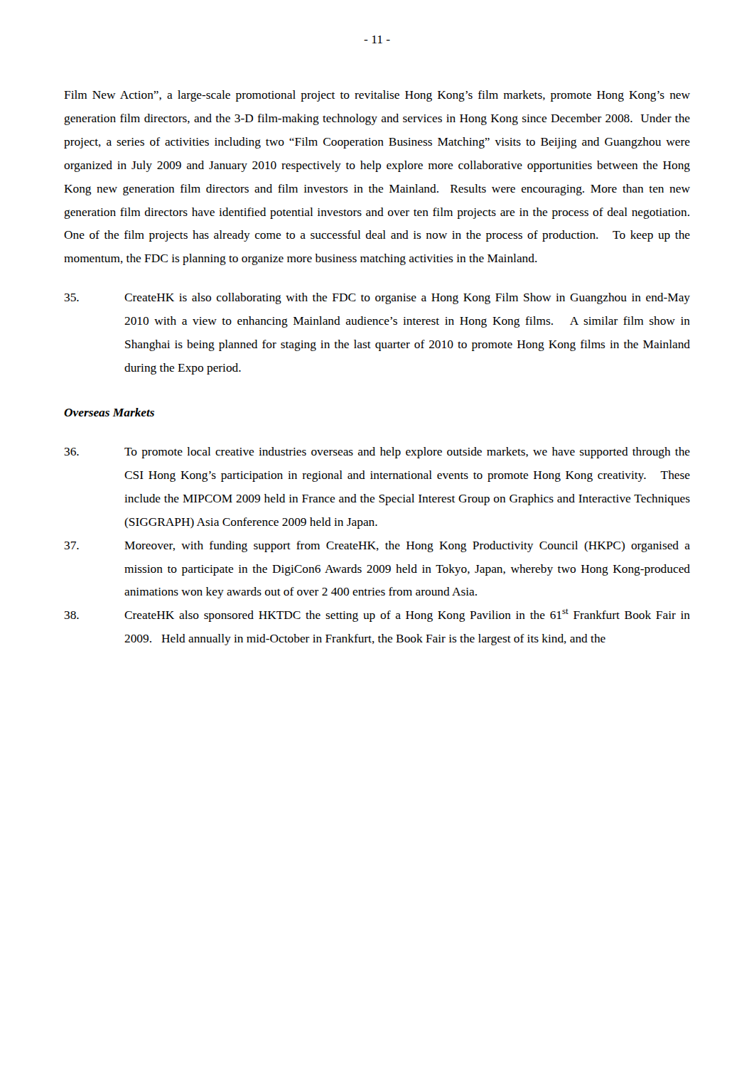- 11 -
Film New Action”, a large-scale promotional project to revitalise Hong Kong’s film markets, promote Hong Kong’s new generation film directors, and the 3-D film-making technology and services in Hong Kong since December 2008. Under the project, a series of activities including two “Film Cooperation Business Matching” visits to Beijing and Guangzhou were organized in July 2009 and January 2010 respectively to help explore more collaborative opportunities between the Hong Kong new generation film directors and film investors in the Mainland. Results were encouraging. More than ten new generation film directors have identified potential investors and over ten film projects are in the process of deal negotiation. One of the film projects has already come to a successful deal and is now in the process of production. To keep up the momentum, the FDC is planning to organize more business matching activities in the Mainland.
35.
CreateHK is also collaborating with the FDC to organise a Hong Kong Film Show in Guangzhou in end-May 2010 with a view to enhancing Mainland audience’s interest in Hong Kong films. A similar film show in Shanghai is being planned for staging in the last quarter of 2010 to promote Hong Kong films in the Mainland during the Expo period.
Overseas Markets
36.
To promote local creative industries overseas and help explore outside markets, we have supported through the CSI Hong Kong’s participation in regional and international events to promote Hong Kong creativity. These include the MIPCOM 2009 held in France and the Special Interest Group on Graphics and Interactive Techniques (SIGGRAPH) Asia Conference 2009 held in Japan.
37.
Moreover, with funding support from CreateHK, the Hong Kong Productivity Council (HKPC) organised a mission to participate in the DigiCon6 Awards 2009 held in Tokyo, Japan, whereby two Hong Kong-produced animations won key awards out of over 2 400 entries from around Asia.
38.
CreateHK also sponsored HKTDC the setting up of a Hong Kong Pavilion in the 61st Frankfurt Book Fair in 2009. Held annually in mid-October in Frankfurt, the Book Fair is the largest of its kind, and the